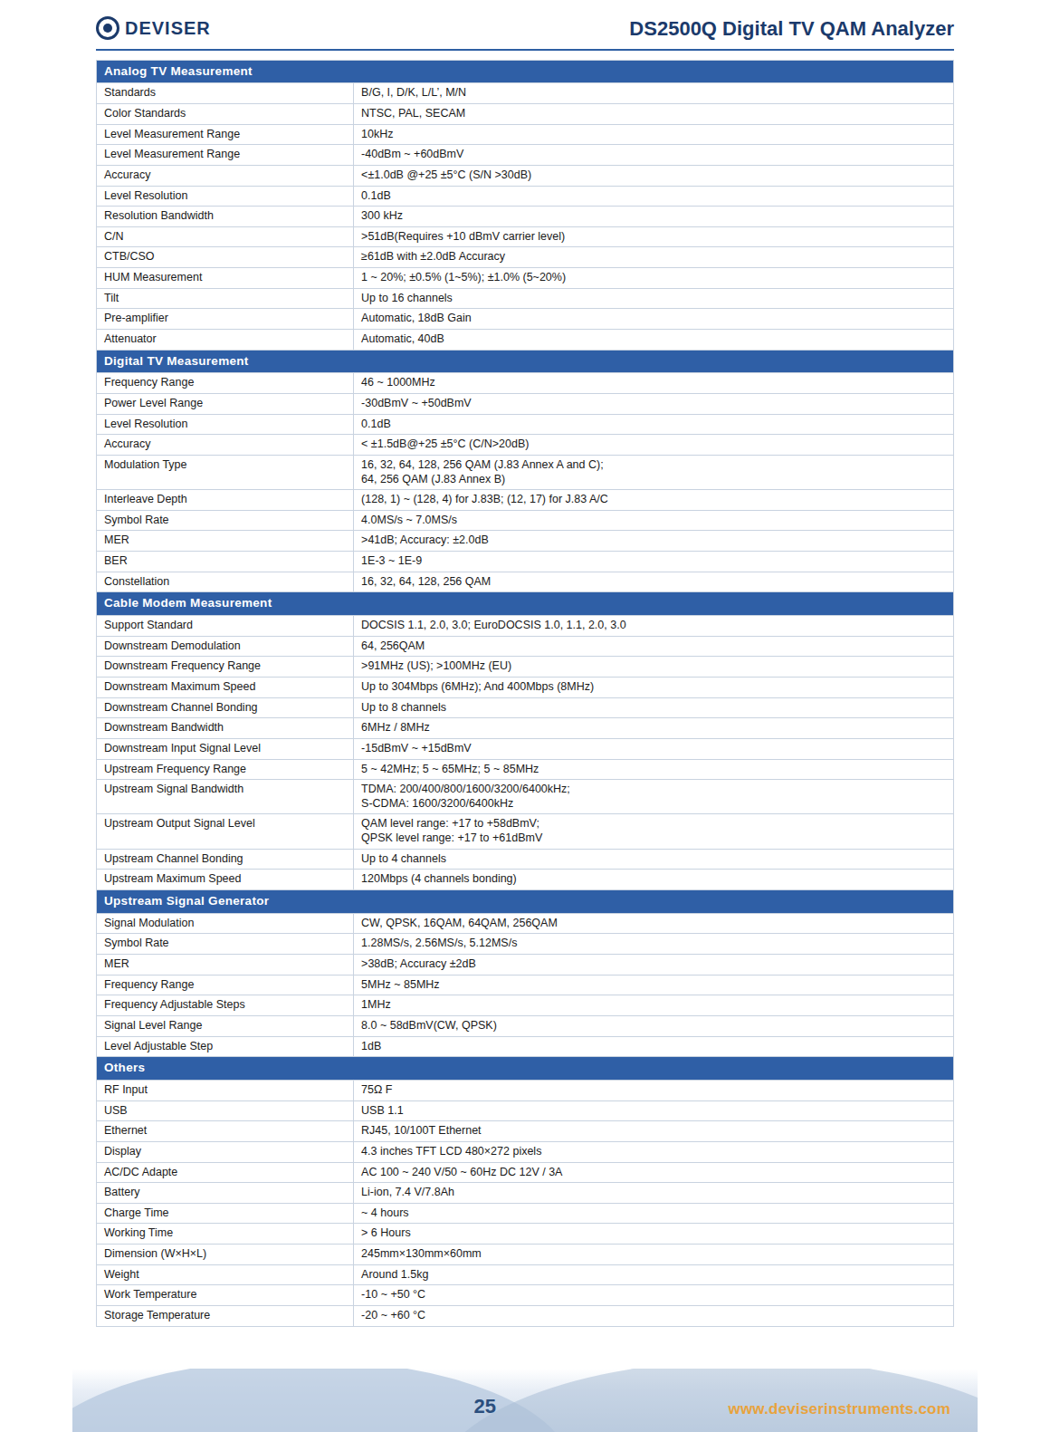DEVISER
DS2500Q Digital TV QAM Analyzer
| Analog TV Measurement |
| Standards | B/G, I, D/K, L/L’, M/N |
| Color Standards | NTSC, PAL, SECAM |
| Level Measurement Range | 10kHz |
| Level Measurement Range | -40dBm ~ +60dBmV |
| Accuracy | <±1.0dB @+25 ±5°C (S/N >30dB) |
| Level Resolution | 0.1dB |
| Resolution Bandwidth | 300 kHz |
| C/N | >51dB(Requires +10 dBmV carrier level) |
| CTB/CSO | ≥61dB with ±2.0dB Accuracy |
| HUM Measurement | 1 ~ 20%; ±0.5% (1~5%); ±1.0% (5~20%) |
| Tilt | Up to 16 channels |
| Pre-amplifier | Automatic, 18dB Gain |
| Attenuator | Automatic, 40dB |
| Digital TV Measurement |
| Frequency Range | 46 ~ 1000MHz |
| Power Level Range | -30dBmV ~ +50dBmV |
| Level Resolution | 0.1dB |
| Accuracy | < ±1.5dB@+25 ±5°C (C/N>20dB) |
| Modulation Type | 16, 32, 64, 128, 256 QAM (J.83 Annex A and C); 64, 256 QAM (J.83 Annex B) |
| Interleave Depth | (128, 1) ~ (128, 4) for J.83B; (12, 17) for J.83 A/C |
| Symbol Rate | 4.0MS/s ~ 7.0MS/s |
| MER | >41dB; Accuracy: ±2.0dB |
| BER | 1E-3 ~ 1E-9 |
| Constellation | 16, 32, 64, 128, 256 QAM |
| Cable Modem Measurement |
| Support Standard | DOCSIS 1.1, 2.0, 3.0; EuroDOCSIS 1.0, 1.1, 2.0, 3.0 |
| Downstream Demodulation | 64, 256QAM |
| Downstream Frequency Range | >91MHz (US); >100MHz (EU) |
| Downstream Maximum Speed | Up to 304Mbps (6MHz); And 400Mbps (8MHz) |
| Downstream Channel Bonding | Up to 8 channels |
| Downstream Bandwidth | 6MHz / 8MHz |
| Downstream Input Signal Level | -15dBmV ~ +15dBmV |
| Upstream Frequency Range | 5 ~ 42MHz; 5 ~ 65MHz; 5 ~ 85MHz |
| Upstream Signal Bandwidth | TDMA: 200/400/800/1600/3200/6400kHz; S-CDMA: 1600/3200/6400kHz |
| Upstream Output Signal Level | QAM level range: +17 to +58dBmV; QPSK level range: +17 to +61dBmV |
| Upstream Channel Bonding | Up to 4 channels |
| Upstream Maximum Speed | 120Mbps (4 channels bonding) |
| Upstream Signal Generator |
| Signal Modulation | CW, QPSK, 16QAM, 64QAM, 256QAM |
| Symbol Rate | 1.28MS/s, 2.56MS/s, 5.12MS/s |
| MER | >38dB; Accuracy ±2dB |
| Frequency Range | 5MHz ~ 85MHz |
| Frequency Adjustable Steps | 1MHz |
| Signal Level Range | 8.0 ~ 58dBmV(CW, QPSK) |
| Level Adjustable Step | 1dB |
| Others |
| RF Input | 75Ω F |
| USB | USB 1.1 |
| Ethernet | RJ45, 10/100T Ethernet |
| Display | 4.3 inches TFT LCD 480×272 pixels |
| AC/DC Adapte | AC 100 ~ 240 V/50 ~ 60Hz DC 12V / 3A |
| Battery | Li-ion, 7.4 V/7.8Ah |
| Charge Time | ~ 4 hours |
| Working Time | > 6 Hours |
| Dimension (W×H×L) | 245mm×130mm×60mm |
| Weight | Around 1.5kg |
| Work Temperature | -10 ~ +50 °C |
| Storage Temperature | -20 ~ +60 °C |
25
www. deviserinstruments. com